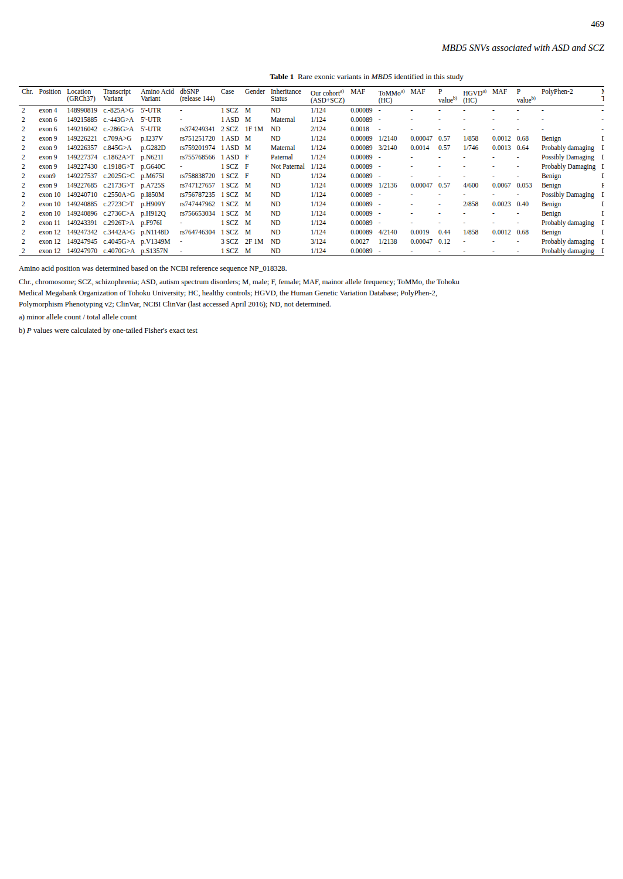469
MBD5 SNVs associated with ASD and SCZ
Table 1 Rare exonic variants in MBD5 identified in this study
| Chr. | Position | Location (GRCh37) | Transcript Variant | Amino Acid Variant | dbSNP (release 144) | Case | Gender | Inheritance Status | Our cohort a) (ASD+SCZ) | MAF | ToMMo a) (HC) | MAF | P value b) | HGVD a) (HC) | MAF | P value b) | PolyPhen-2 | Mutation Taster | ClinVar |
| --- | --- | --- | --- | --- | --- | --- | --- | --- | --- | --- | --- | --- | --- | --- | --- | --- | --- | --- | --- |
| 2 | exon 4 | 148990819 | c.-825A>G | 5'-UTR | - | 1 SCZ | M | ND | 1/124 | 0.00089 | - | - | - | - | - | - | - | - | - |
| 2 | exon 6 | 149215885 | c.-443G>A | 5'-UTR | - | 1 ASD | M | Maternal | 1/124 | 0.00089 | - | - | - | - | - | - | - | - | - |
| 2 | exon 6 | 149216042 | c.-286G>A | 5'-UTR | rs374249341 | 2 SCZ | 1F 1M | ND | 2/124 | 0.0018 | - | - | - | - | - | - | - | - | - |
| 2 | exon 9 | 149226221 | c.709A>G | p.I237V | rs751251720 | 1 ASD | M | ND | 1/124 | 0.00089 | 1/2140 | 0.00047 | 0.57 | 1/858 | 0.0012 | 0.68 | Benign | Disease causing | - |
| 2 | exon 9 | 149226357 | c.845G>A | p.G282D | rs759201974 | 1 ASD | M | Maternal | 1/124 | 0.00089 | 3/2140 | 0.0014 | 0.57 | 1/746 | 0.0013 | 0.64 | Probably damaging | Disease causing | - |
| 2 | exon 9 | 149227374 | c.1862A>T | p.N621I | rs755768566 | 1 ASD | F | Paternal | 1/124 | 0.00089 | - | - | - | - | - | - | Possibly Damaging | Disease causing | - |
| 2 | exon 9 | 149227430 | c.1918G>T | p.G640C | - | 1 SCZ | F | Not Paternal | 1/124 | 0.00089 | - | - | - | - | - | - | Probably Damaging | Disease causing | - |
| 2 | exon9 | 149227537 | c.2025G>C | p.M675I | rs758838720 | 1 SCZ | F | ND | 1/124 | 0.00089 | - | - | - | - | - | - | Benign | Disease causing | - |
| 2 | exon 9 | 149227685 | c.2173G>T | p.A725S | rs747127657 | 1 SCZ | M | ND | 1/124 | 0.00089 | 1/2136 | 0.00047 | 0.57 | 4/600 | 0.0067 | 0.053 | Benign | Polymorphism | Uncertain significance |
| 2 | exon 10 | 149240710 | c.2550A>G | p.I850M | rs756787235 | 1 SCZ | M | ND | 1/124 | 0.00089 | - | - | - | - | - | - | Possibly Damaging | Disease causing | - |
| 2 | exon 10 | 149240885 | c.2723C>T | p.H909Y | rs747447962 | 1 SCZ | M | ND | 1/124 | 0.00089 | - | - | - | 2/858 | 0.0023 | 0.40 | Benign | Disease causing | - |
| 2 | exon 10 | 149240896 | c.2736C>A | p.H912Q | rs756653034 | 1 SCZ | M | ND | 1/124 | 0.00089 | - | - | - | - | - | - | Benign | Disease causing | - |
| 2 | exon 11 | 149243391 | c.2926T>A | p.F976I | - | 1 SCZ | M | ND | 1/124 | 0.00089 | - | - | - | - | - | - | Probably damaging | Disease causing | - |
| 2 | exon 12 | 149247342 | c.3442A>G | p.N1148D | rs764746304 | 1 SCZ | M | ND | 1/124 | 0.00089 | 4/2140 | 0.0019 | 0.44 | 1/858 | 0.0012 | 0.68 | Benign | Disease causing | - |
| 2 | exon 12 | 149247945 | c.4045G>A | p.V1349M | - | 3 SCZ | 2F 1M | ND | 3/124 | 0.0027 | 1/2138 | 0.00047 | 0.12 | - | - | - | Probably damaging | Disease causing | - |
| 2 | exon 12 | 149247970 | c.4070G>A | p.S1357N | - | 1 SCZ | M | ND | 1/124 | 0.00089 | - | - | - | - | - | - | Probably damaging | Disease causing | - |
Amino acid position was determined based on the NCBI reference sequence NP_018328.
Chr., chromosome; SCZ, schizophrenia; ASD, autism spectrum disorders; M, male; F, female; MAF, mainor allele frequency; ToMMo, the Tohoku Medical Megabank Organization of Tohoku University; HC, healthy controls; HGVD, the Human Genetic Variation Database; PolyPhen-2, Polymorphism Phenotyping v2; ClinVar, NCBI ClinVar (last accessed April 2016); ND, not determined.
a) minor allele count / total allele count
b) P values were calculated by one-tailed Fisher's exact test